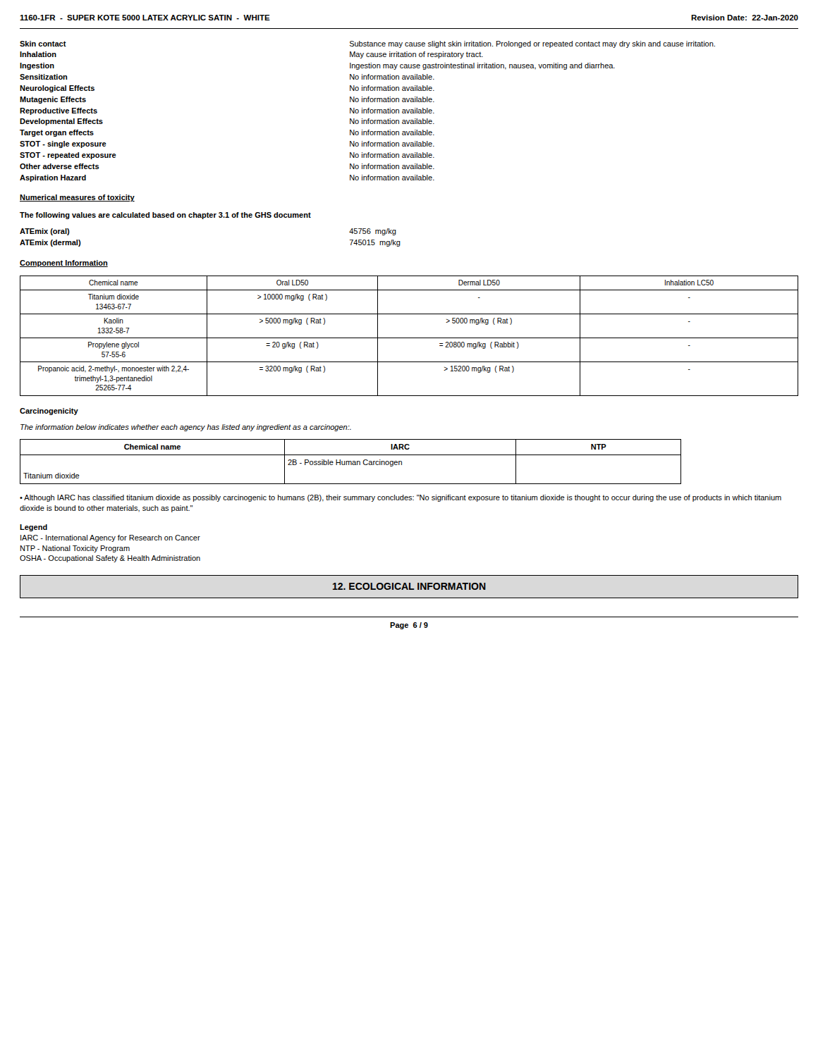1160-1FR - SUPER KOTE 5000 LATEX ACRYLIC SATIN - WHITE
Revision Date: 22-Jan-2020
Skin contact
Substance may cause slight skin irritation. Prolonged or repeated contact may dry skin and cause irritation.
Inhalation
May cause irritation of respiratory tract.
Ingestion
Ingestion may cause gastrointestinal irritation, nausea, vomiting and diarrhea.
Sensitization
No information available.
Neurological Effects
No information available.
Mutagenic Effects
No information available.
Reproductive Effects
No information available.
Developmental Effects
No information available.
Target organ effects
No information available.
STOT - single exposure
No information available.
STOT - repeated exposure
No information available.
Other adverse effects
No information available.
Aspiration Hazard
No information available.
Numerical measures of toxicity
The following values are calculated based on chapter 3.1 of the GHS document
ATEmix (oral)
45756 mg/kg
ATEmix (dermal)
745015 mg/kg
Component Information
| Chemical name | Oral LD50 | Dermal LD50 | Inhalation LC50 |
| --- | --- | --- | --- |
| Titanium dioxide 13463-67-7 | > 10000 mg/kg ( Rat ) | - | - |
| Kaolin 1332-58-7 | > 5000 mg/kg ( Rat ) | > 5000 mg/kg ( Rat ) | - |
| Propylene glycol 57-55-6 | = 20 g/kg ( Rat ) | = 20800 mg/kg ( Rabbit ) | - |
| Propanoic acid, 2-methyl-, monoester with 2,2,4-trimethyl-1,3-pentanediol 25265-77-4 | = 3200 mg/kg ( Rat ) | > 15200 mg/kg ( Rat ) | - |
Carcinogenicity
The information below indicates whether each agency has listed any ingredient as a carcinogen:.
| Chemical name | IARC | NTP |
| --- | --- | --- |
| Titanium dioxide | 2B - Possible Human Carcinogen | |
• Although IARC has classified titanium dioxide as possibly carcinogenic to humans (2B), their summary concludes: "No significant exposure to titanium dioxide is thought to occur during the use of products in which titanium dioxide is bound to other materials, such as paint."
Legend
IARC - International Agency for Research on Cancer
NTP - National Toxicity Program
OSHA - Occupational Safety & Health Administration
12. ECOLOGICAL INFORMATION
Page 6 / 9